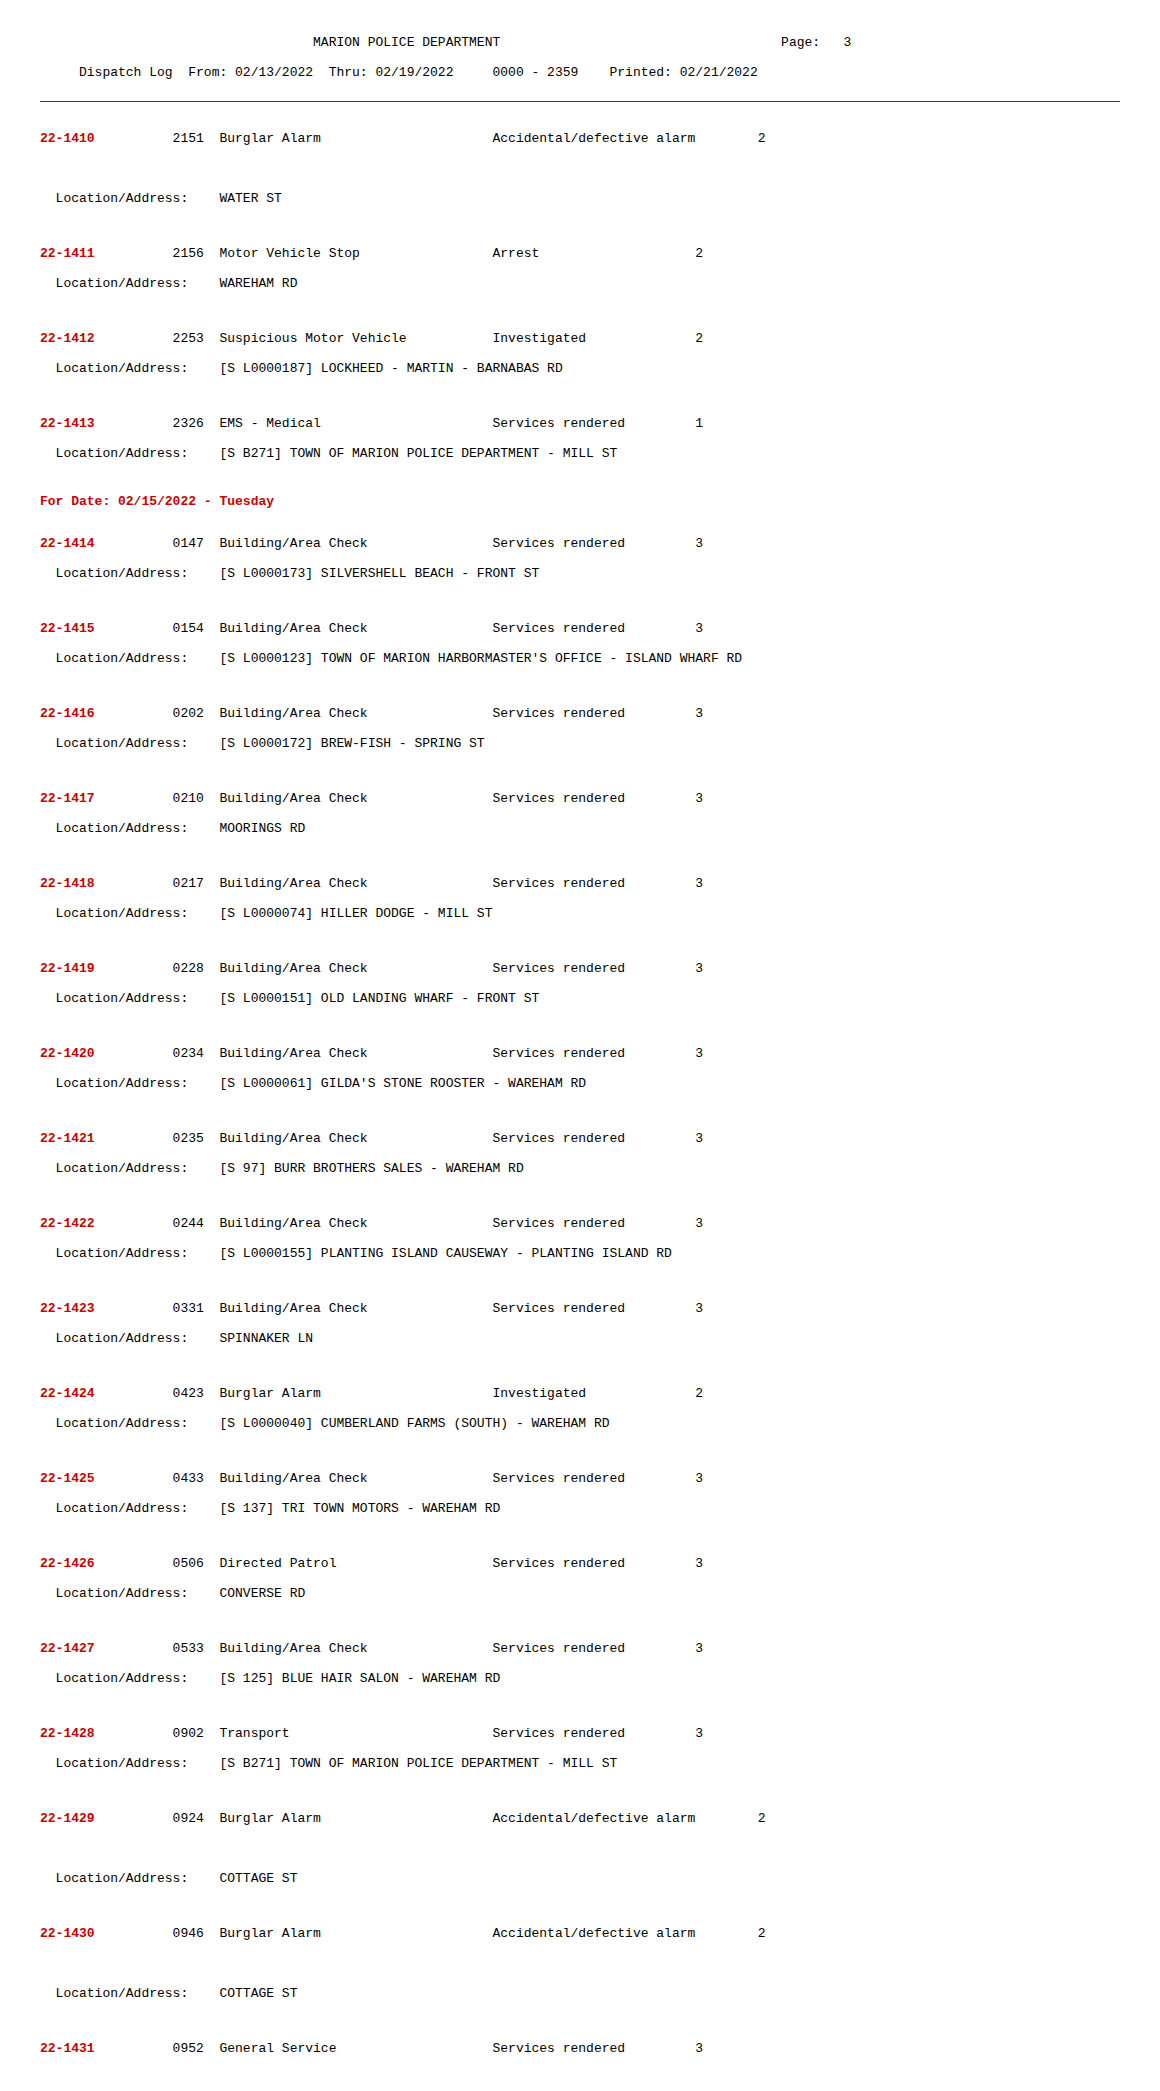MARION POLICE DEPARTMENT Page: 3
Dispatch Log From: 02/13/2022 Thru: 02/19/2022 0000 - 2359 Printed: 02/21/2022
22-1410 2151 Burglar Alarm Accidental/defective alarm 2
Location/Address: WATER ST
22-1411 2156 Motor Vehicle Stop Arrest 2
Location/Address: WAREHAM RD
22-1412 2253 Suspicious Motor Vehicle Investigated 2
Location/Address: [S L0000187] LOCKHEED - MARTIN - BARNABAS RD
22-1413 2326 EMS - Medical Services rendered 1
Location/Address: [S B271] TOWN OF MARION POLICE DEPARTMENT - MILL ST
For Date: 02/15/2022 - Tuesday
22-1414 0147 Building/Area Check Services rendered 3
Location/Address: [S L0000173] SILVERSHELL BEACH - FRONT ST
22-1415 0154 Building/Area Check Services rendered 3
Location/Address: [S L0000123] TOWN OF MARION HARBORMASTER'S OFFICE - ISLAND WHARF RD
22-1416 0202 Building/Area Check Services rendered 3
Location/Address: [S L0000172] BREW-FISH - SPRING ST
22-1417 0210 Building/Area Check Services rendered 3
Location/Address: MOORINGS RD
22-1418 0217 Building/Area Check Services rendered 3
Location/Address: [S L0000074] HILLER DODGE - MILL ST
22-1419 0228 Building/Area Check Services rendered 3
Location/Address: [S L0000151] OLD LANDING WHARF - FRONT ST
22-1420 0234 Building/Area Check Services rendered 3
Location/Address: [S L0000061] GILDA'S STONE ROOSTER - WAREHAM RD
22-1421 0235 Building/Area Check Services rendered 3
Location/Address: [S 97] BURR BROTHERS SALES - WAREHAM RD
22-1422 0244 Building/Area Check Services rendered 3
Location/Address: [S L0000155] PLANTING ISLAND CAUSEWAY - PLANTING ISLAND RD
22-1423 0331 Building/Area Check Services rendered 3
Location/Address: SPINNAKER LN
22-1424 0423 Burglar Alarm Investigated 2
Location/Address: [S L0000040] CUMBERLAND FARMS (SOUTH) - WAREHAM RD
22-1425 0433 Building/Area Check Services rendered 3
Location/Address: [S 137] TRI TOWN MOTORS - WAREHAM RD
22-1426 0506 Directed Patrol Services rendered 3
Location/Address: CONVERSE RD
22-1427 0533 Building/Area Check Services rendered 3
Location/Address: [S 125] BLUE HAIR SALON - WAREHAM RD
22-1428 0902 Transport Services rendered 3
Location/Address: [S B271] TOWN OF MARION POLICE DEPARTMENT - MILL ST
22-1429 0924 Burglar Alarm Accidental/defective alarm 2
Location/Address: COTTAGE ST
22-1430 0946 Burglar Alarm Accidental/defective alarm 2
Location/Address: COTTAGE ST
22-1431 0952 General Service Services rendered 3